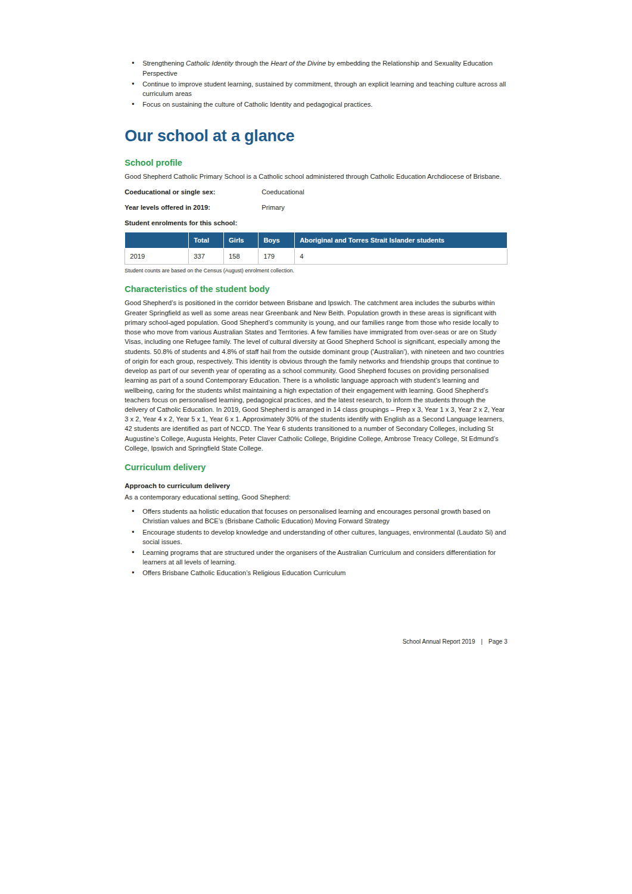Strengthening Catholic Identity through the Heart of the Divine by embedding the Relationship and Sexuality Education Perspective
Continue to improve student learning, sustained by commitment, through an explicit learning and teaching culture across all curriculum areas
Focus on sustaining the culture of Catholic Identity and pedagogical practices.
Our school at a glance
School profile
Good Shepherd Catholic Primary School is a Catholic school administered through Catholic Education Archdiocese of Brisbane.
Coeducational or single sex: Coeducational
Year levels offered in 2019: Primary
Student enrolments for this school:
| | Total | Girls | Boys | Aboriginal and Torres Strait Islander students |
| --- | --- | --- | --- | --- |
| 2019 | 337 | 158 | 179 | 4 |
Student counts are based on the Census (August) enrolment collection.
Characteristics of the student body
Good Shepherd’s is positioned in the corridor between Brisbane and Ipswich. The catchment area includes the suburbs within Greater Springfield as well as some areas near Greenbank and New Beith. Population growth in these areas is significant with primary school-aged population. Good Shepherd’s community is young, and our families range from those who reside locally to those who move from various Australian States and Territories. A few families have immigrated from over-seas or are on Study Visas, including one Refugee family. The level of cultural diversity at Good Shepherd School is significant, especially among the students. 50.8% of students and 4.8% of staff hail from the outside dominant group ('Australian'), with nineteen and two countries of origin for each group, respectively. This identity is obvious through the family networks and friendship groups that continue to develop as part of our seventh year of operating as a school community. Good Shepherd focuses on providing personalised learning as part of a sound Contemporary Education. There is a wholistic language approach with student’s learning and wellbeing, caring for the students whilst maintaining a high expectation of their engagement with learning. Good Shepherd’s teachers focus on personalised learning, pedagogical practices, and the latest research, to inform the students through the delivery of Catholic Education. In 2019, Good Shepherd is arranged in 14 class groupings – Prep x 3, Year 1 x 3, Year 2 x 2, Year 3 x 2, Year 4 x 2, Year 5 x 1, Year 6 x 1. Approximately 30% of the students identify with English as a Second Language learners, 42 students are identified as part of NCCD. The Year 6 students transitioned to a number of Secondary Colleges, including St Augustine’s College, Augusta Heights, Peter Claver Catholic College, Brigidine College, Ambrose Treacy College, St Edmund’s College, Ipswich and Springfield State College.
Curriculum delivery
Approach to curriculum delivery
As a contemporary educational setting, Good Shepherd:
Offers students aa holistic education that focuses on personalised learning and encourages personal growth based on Christian values and BCE’s (Brisbane Catholic Education) Moving Forward Strategy
Encourage students to develop knowledge and understanding of other cultures, languages, environmental (Laudato Si) and social issues.
Learning programs that are structured under the organisers of the Australian Curriculum and considers differentiation for learners at all levels of learning.
Offers Brisbane Catholic Education’s Religious Education Curriculum
School Annual Report 2019|Page 3